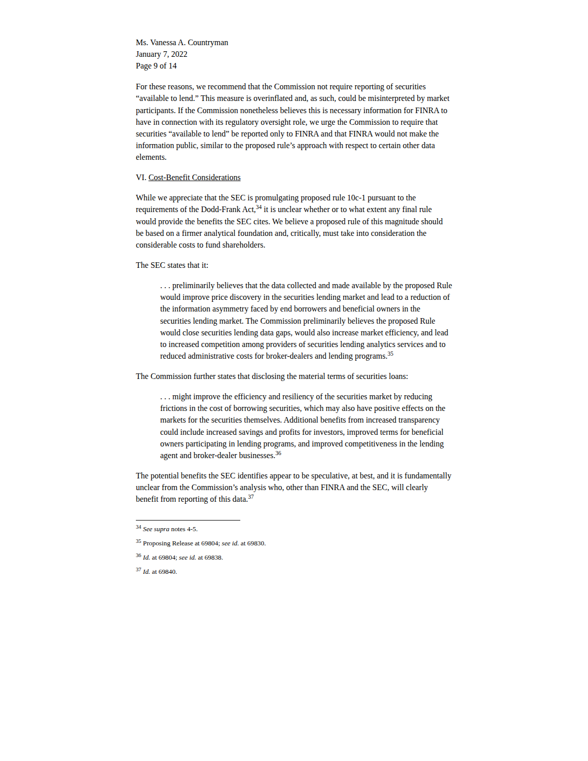Ms. Vanessa A. Countryman
January 7, 2022
Page 9 of 14
For these reasons, we recommend that the Commission not require reporting of securities “available to lend.” This measure is overinflated and, as such, could be misinterpreted by market participants. If the Commission nonetheless believes this is necessary information for FINRA to have in connection with its regulatory oversight role, we urge the Commission to require that securities “available to lend” be reported only to FINRA and that FINRA would not make the information public, similar to the proposed rule’s approach with respect to certain other data elements.
VI. Cost-Benefit Considerations
While we appreciate that the SEC is promulgating proposed rule 10c-1 pursuant to the requirements of the Dodd-Frank Act,34 it is unclear whether or to what extent any final rule would provide the benefits the SEC cites. We believe a proposed rule of this magnitude should be based on a firmer analytical foundation and, critically, must take into consideration the considerable costs to fund shareholders.
The SEC states that it:
. . . preliminarily believes that the data collected and made available by the proposed Rule would improve price discovery in the securities lending market and lead to a reduction of the information asymmetry faced by end borrowers and beneficial owners in the securities lending market. The Commission preliminarily believes the proposed Rule would close securities lending data gaps, would also increase market efficiency, and lead to increased competition among providers of securities lending analytics services and to reduced administrative costs for broker-dealers and lending programs.35
The Commission further states that disclosing the material terms of securities loans:
. . . might improve the efficiency and resiliency of the securities market by reducing frictions in the cost of borrowing securities, which may also have positive effects on the markets for the securities themselves. Additional benefits from increased transparency could include increased savings and profits for investors, improved terms for beneficial owners participating in lending programs, and improved competitiveness in the lending agent and broker-dealer businesses.36
The potential benefits the SEC identifies appear to be speculative, at best, and it is fundamentally unclear from the Commission’s analysis who, other than FINRA and the SEC, will clearly benefit from reporting of this data.37
34 See supra notes 4-5.
35 Proposing Release at 69804; see id. at 69830.
36 Id. at 69804; see id. at 69838.
37 Id. at 69840.